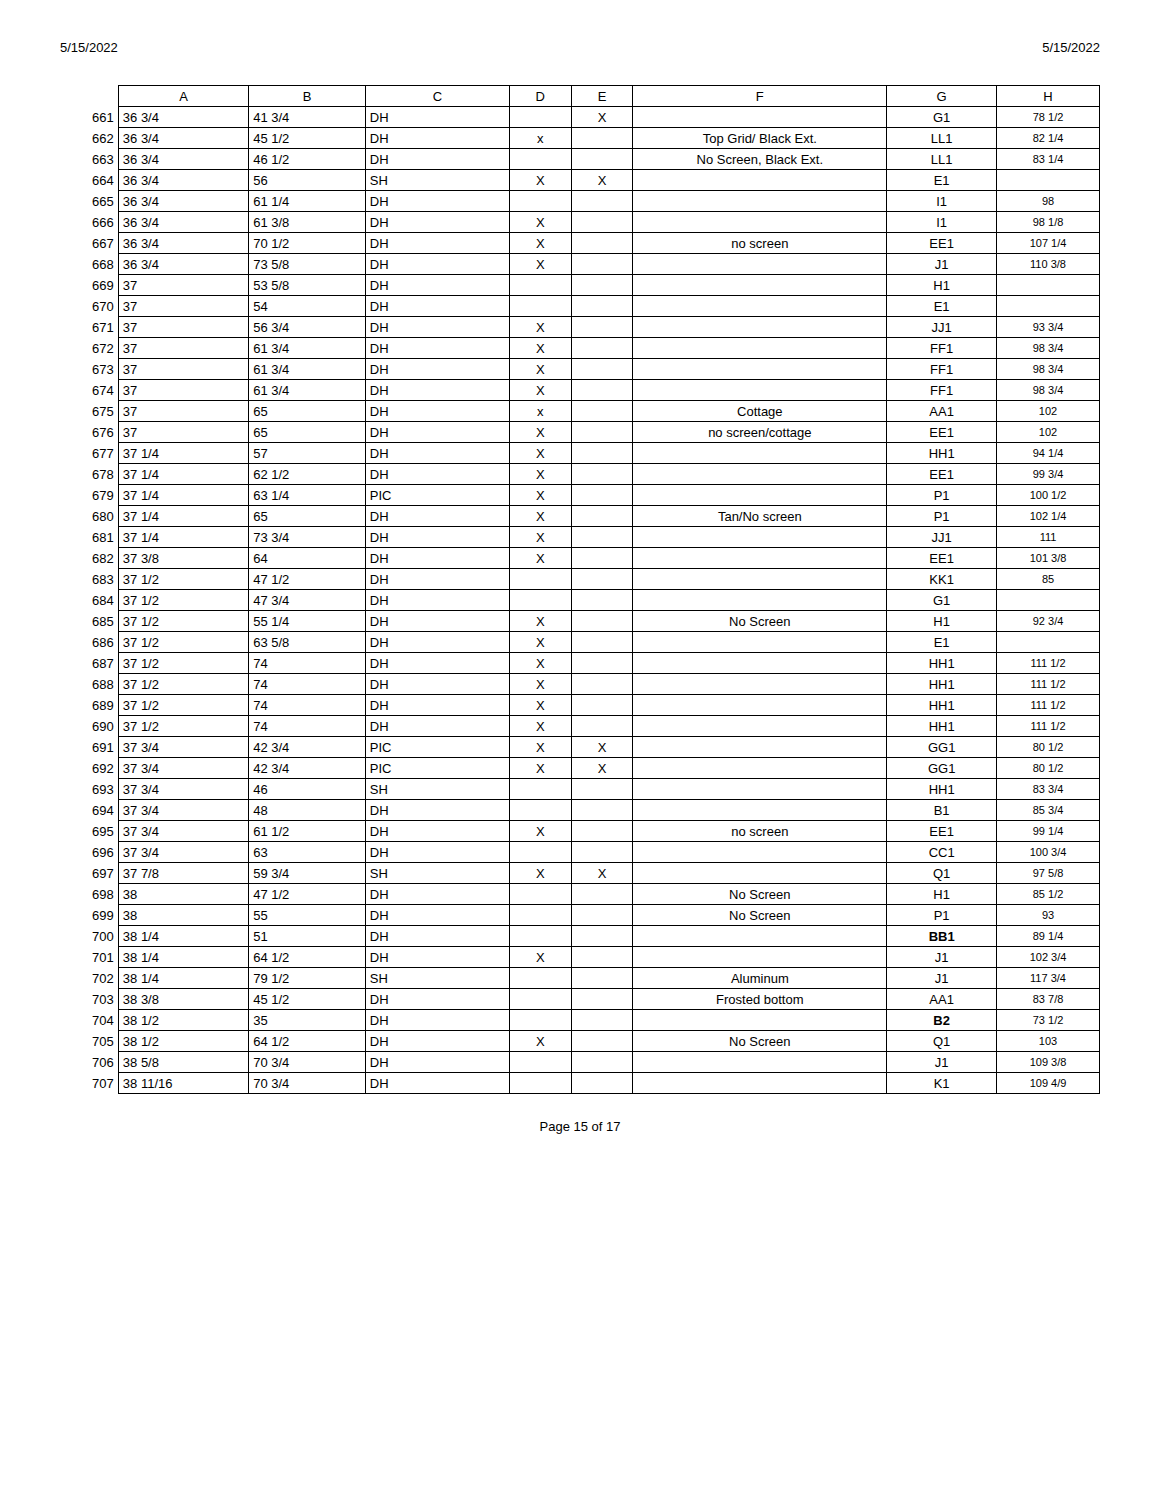5/15/2022 5/15/2022
| | A | B | C | D | E | F | G | H |
| --- | --- | --- | --- | --- | --- | --- | --- | --- |
| 661 | 36 3/4 | 41 3/4 | DH | | X | | G1 | 78 1/2 |
| 662 | 36 3/4 | 45 1/2 | DH | x | | Top Grid/ Black Ext. | LL1 | 82 1/4 |
| 663 | 36 3/4 | 46 1/2 | DH | | | No Screen, Black Ext. | LL1 | 83 1/4 |
| 664 | 36 3/4 | 56 | SH | X | X | | E1 | |
| 665 | 36 3/4 | 61 1/4 | DH | | | | I1 | 98 |
| 666 | 36 3/4 | 61 3/8 | DH | X | | | I1 | 98 1/8 |
| 667 | 36 3/4 | 70 1/2 | DH | X | | no screen | EE1 | 107 1/4 |
| 668 | 36 3/4 | 73 5/8 | DH | X | | | J1 | 110 3/8 |
| 669 | 37 | 53 5/8 | DH | | | | H1 | |
| 670 | 37 | 54 | DH | | | | E1 | |
| 671 | 37 | 56 3/4 | DH | X | | | JJ1 | 93 3/4 |
| 672 | 37 | 61 3/4 | DH | X | | | FF1 | 98 3/4 |
| 673 | 37 | 61 3/4 | DH | X | | | FF1 | 98 3/4 |
| 674 | 37 | 61 3/4 | DH | X | | | FF1 | 98 3/4 |
| 675 | 37 | 65 | DH | x | | Cottage | AA1 | 102 |
| 676 | 37 | 65 | DH | X | | no screen/cottage | EE1 | 102 |
| 677 | 37 1/4 | 57 | DH | X | | | HH1 | 94 1/4 |
| 678 | 37 1/4 | 62 1/2 | DH | X | | | EE1 | 99 3/4 |
| 679 | 37 1/4 | 63 1/4 | PIC | X | | | P1 | 100 1/2 |
| 680 | 37 1/4 | 65 | DH | X | | Tan/No screen | P1 | 102 1/4 |
| 681 | 37 1/4 | 73 3/4 | DH | X | | | JJ1 | 111 |
| 682 | 37 3/8 | 64 | DH | X | | | EE1 | 101 3/8 |
| 683 | 37 1/2 | 47 1/2 | DH | | | | KK1 | 85 |
| 684 | 37 1/2 | 47 3/4 | DH | | | | G1 | |
| 685 | 37 1/2 | 55 1/4 | DH | X | | No Screen | H1 | 92 3/4 |
| 686 | 37 1/2 | 63 5/8 | DH | X | | | E1 | |
| 687 | 37 1/2 | 74 | DH | X | | | HH1 | 111 1/2 |
| 688 | 37 1/2 | 74 | DH | X | | | HH1 | 111 1/2 |
| 689 | 37 1/2 | 74 | DH | X | | | HH1 | 111 1/2 |
| 690 | 37 1/2 | 74 | DH | X | | | HH1 | 111 1/2 |
| 691 | 37 3/4 | 42 3/4 | PIC | X | X | | GG1 | 80 1/2 |
| 692 | 37 3/4 | 42 3/4 | PIC | X | X | | GG1 | 80 1/2 |
| 693 | 37 3/4 | 46 | SH | | | | HH1 | 83 3/4 |
| 694 | 37 3/4 | 48 | DH | | | | B1 | 85 3/4 |
| 695 | 37 3/4 | 61 1/2 | DH | X | | no screen | EE1 | 99 1/4 |
| 696 | 37 3/4 | 63 | DH | | | | CC1 | 100 3/4 |
| 697 | 37 7/8 | 59 3/4 | SH | X | X | | Q1 | 97 5/8 |
| 698 | 38 | 47 1/2 | DH | | | No Screen | H1 | 85 1/2 |
| 699 | 38 | 55 | DH | | | No Screen | P1 | 93 |
| 700 | 38 1/4 | 51 | DH | | | | BB1 | 89 1/4 |
| 701 | 38 1/4 | 64 1/2 | DH | X | | | J1 | 102 3/4 |
| 702 | 38 1/4 | 79 1/2 | SH | | | Aluminum | J1 | 117 3/4 |
| 703 | 38 3/8 | 45 1/2 | DH | | | Frosted bottom | AA1 | 83 7/8 |
| 704 | 38 1/2 | 35 | DH | | | | B2 | 73 1/2 |
| 705 | 38 1/2 | 64 1/2 | DH | X | | No Screen | Q1 | 103 |
| 706 | 38 5/8 | 70 3/4 | DH | | | | J1 | 109 3/8 |
| 707 | 38 11/16 | 70 3/4 | DH | | | | K1 | 109 4/9 |
Page 15 of 17